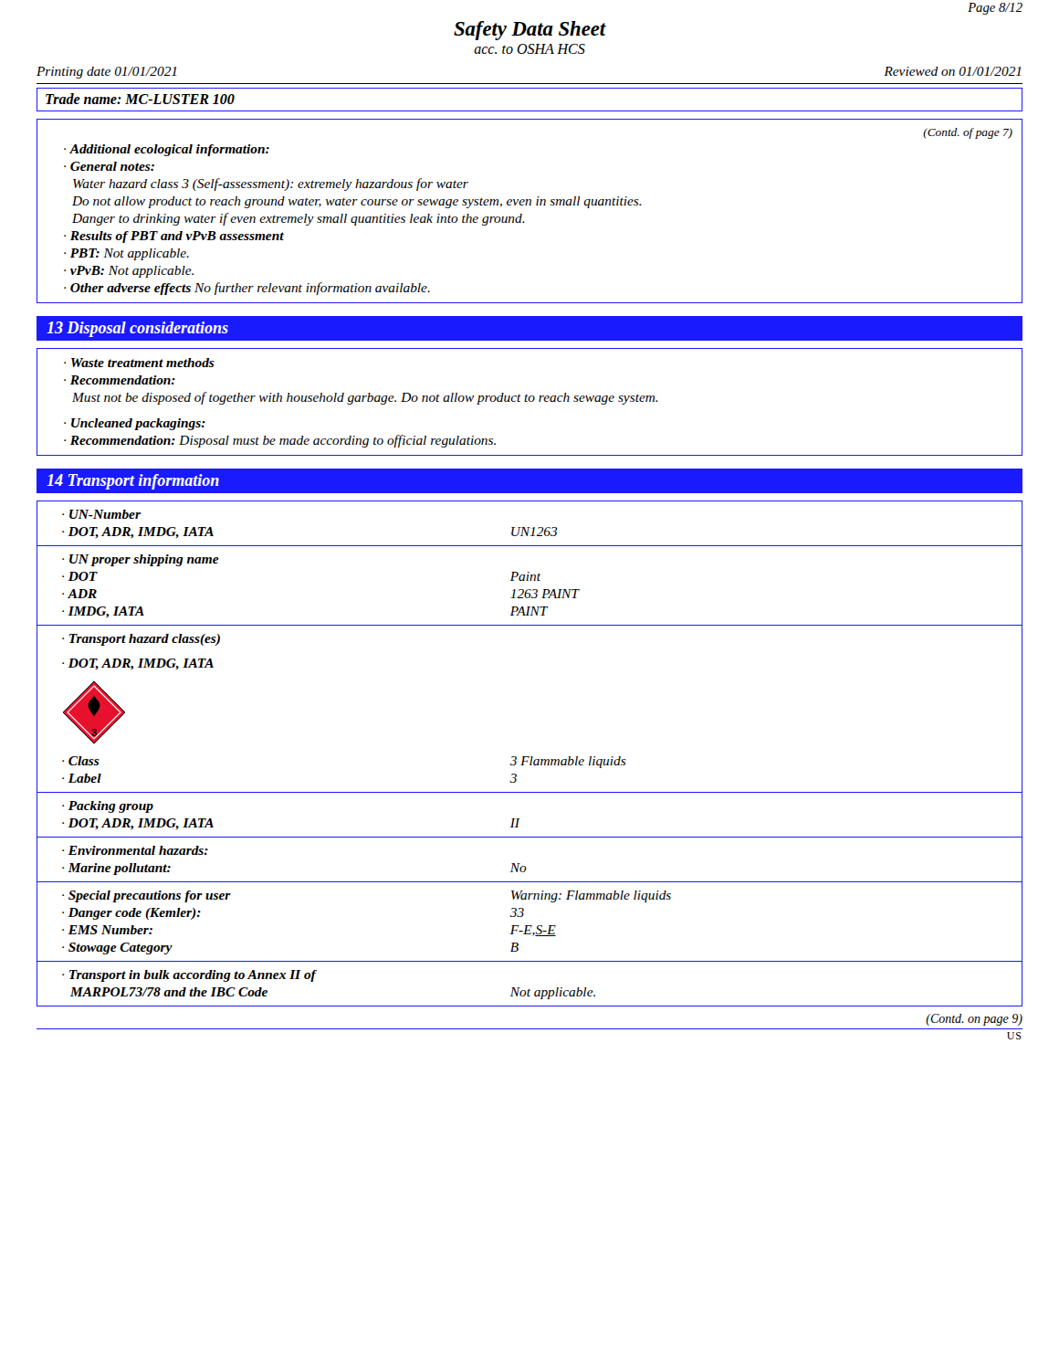Page 8/12
Safety Data Sheet
acc. to OSHA HCS
Printing date 01/01/2021 Reviewed on 01/01/2021
Trade name: MC-LUSTER 100
(Contd. of page 7)
· Additional ecological information:
· General notes:
Water hazard class 3 (Self-assessment): extremely hazardous for water
Do not allow product to reach ground water, water course or sewage system, even in small quantities.
Danger to drinking water if even extremely small quantities leak into the ground.
· Results of PBT and vPvB assessment
· PBT: Not applicable.
· vPvB: Not applicable.
· Other adverse effects No further relevant information available.
13 Disposal considerations
· Waste treatment methods
· Recommendation:
Must not be disposed of together with household garbage. Do not allow product to reach sewage system.
· Uncleaned packagings:
· Recommendation: Disposal must be made according to official regulations.
14 Transport information
| · UN-Number | |
| · DOT, ADR, IMDG, IATA | UN1263 |
| · UN proper shipping name | |
| · DOT | Paint |
| · ADR | 1263 PAINT |
| · IMDG, IATA | PAINT |
| · Transport hazard class(es) | |
| · DOT, ADR, IMDG, IATA | |
3
| · Class | 3 Flammable liquids |
| · Label | 3 |
| · Packing group | |
| · DOT, ADR, IMDG, IATA | II |
| · Environmental hazards: | |
| · Marine pollutant: | No |
| · Special precautions for user | Warning: Flammable liquids |
| · Danger code (Kemler): | 33 |
| · EMS Number: | F-E, S-E |
| · Stowage Category | B |
| · Transport in bulk according to Annex II of | |
| MARPOL73/78 and the IBC Code | Not applicable. |
(Contd. on page 9)
US